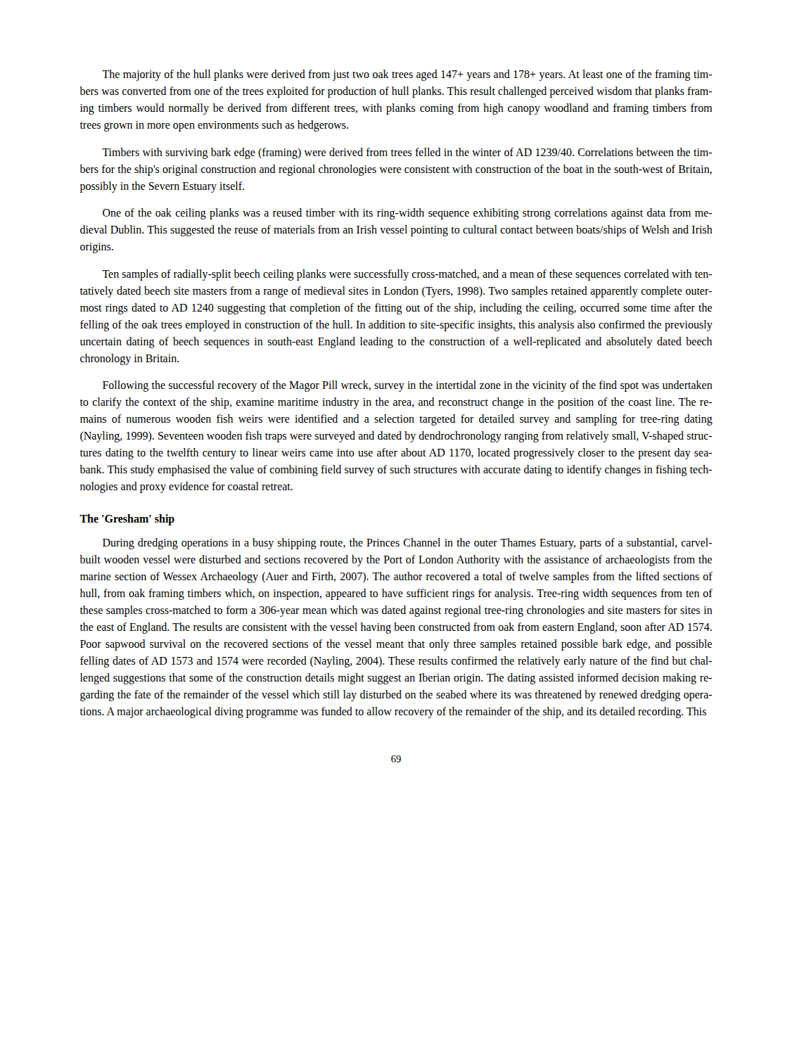The majority of the hull planks were derived from just two oak trees aged 147+ years and 178+ years. At least one of the framing timbers was converted from one of the trees exploited for production of hull planks. This result challenged perceived wisdom that planks framing timbers would normally be derived from different trees, with planks coming from high canopy woodland and framing timbers from trees grown in more open environments such as hedgerows.
Timbers with surviving bark edge (framing) were derived from trees felled in the winter of AD 1239/40. Correlations between the timbers for the ship's original construction and regional chronologies were consistent with construction of the boat in the south-west of Britain, possibly in the Severn Estuary itself.
One of the oak ceiling planks was a reused timber with its ring-width sequence exhibiting strong correlations against data from medieval Dublin. This suggested the reuse of materials from an Irish vessel pointing to cultural contact between boats/ships of Welsh and Irish origins.
Ten samples of radially-split beech ceiling planks were successfully cross-matched, and a mean of these sequences correlated with tentatively dated beech site masters from a range of medieval sites in London (Tyers, 1998). Two samples retained apparently complete outermost rings dated to AD 1240 suggesting that completion of the fitting out of the ship, including the ceiling, occurred some time after the felling of the oak trees employed in construction of the hull. In addition to site-specific insights, this analysis also confirmed the previously uncertain dating of beech sequences in south-east England leading to the construction of a well-replicated and absolutely dated beech chronology in Britain.
Following the successful recovery of the Magor Pill wreck, survey in the intertidal zone in the vicinity of the find spot was undertaken to clarify the context of the ship, examine maritime industry in the area, and reconstruct change in the position of the coast line. The remains of numerous wooden fish weirs were identified and a selection targeted for detailed survey and sampling for tree-ring dating (Nayling, 1999). Seventeen wooden fish traps were surveyed and dated by dendrochronology ranging from relatively small, V-shaped structures dating to the twelfth century to linear weirs came into use after about AD 1170, located progressively closer to the present day sea-bank. This study emphasised the value of combining field survey of such structures with accurate dating to identify changes in fishing technologies and proxy evidence for coastal retreat.
The 'Gresham' ship
During dredging operations in a busy shipping route, the Princes Channel in the outer Thames Estuary, parts of a substantial, carvel-built wooden vessel were disturbed and sections recovered by the Port of London Authority with the assistance of archaeologists from the marine section of Wessex Archaeology (Auer and Firth, 2007). The author recovered a total of twelve samples from the lifted sections of hull, from oak framing timbers which, on inspection, appeared to have sufficient rings for analysis. Tree-ring width sequences from ten of these samples cross-matched to form a 306-year mean which was dated against regional tree-ring chronologies and site masters for sites in the east of England. The results are consistent with the vessel having been constructed from oak from eastern England, soon after AD 1574. Poor sapwood survival on the recovered sections of the vessel meant that only three samples retained possible bark edge, and possible felling dates of AD 1573 and 1574 were recorded (Nayling, 2004). These results confirmed the relatively early nature of the find but challenged suggestions that some of the construction details might suggest an Iberian origin. The dating assisted informed decision making regarding the fate of the remainder of the vessel which still lay disturbed on the seabed where its was threatened by renewed dredging operations. A major archaeological diving programme was funded to allow recovery of the remainder of the ship, and its detailed recording. This
69